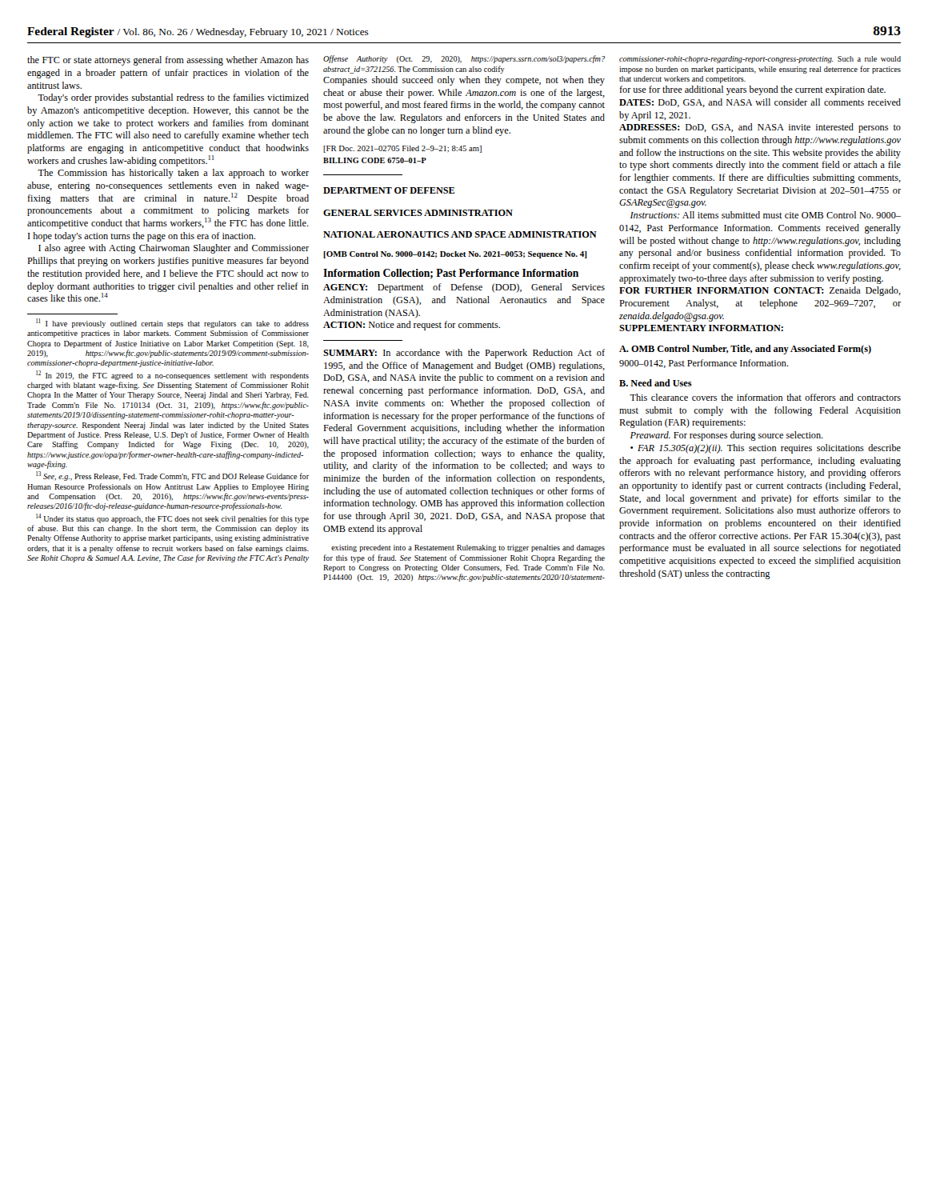Federal Register
/ Vol. 86, No. 26 / Wednesday, February 10, 2021 / Notices
8913
the FTC or state attorneys general from assessing whether Amazon has engaged in a broader pattern of unfair practices in violation of the antitrust laws.
Today's order provides substantial redress to the families victimized by Amazon's anticompetitive deception. However, this cannot be the only action we take to protect workers and families from dominant middlemen. The FTC will also need to carefully examine whether tech platforms are engaging in anticompetitive conduct that hoodwinks workers and crushes law-abiding competitors.11
The Commission has historically taken a lax approach to worker abuse, entering no-consequences settlements even in naked wage-fixing matters that are criminal in nature.12 Despite broad pronouncements about a commitment to policing markets for anticompetitive conduct that harms workers,13 the FTC has done little. I hope today's action turns the page on this era of inaction.
I also agree with Acting Chairwoman Slaughter and Commissioner Phillips that preying on workers justifies punitive measures far beyond the restitution provided here, and I believe the FTC should act now to deploy dormant authorities to trigger civil penalties and other relief in cases like this one.14
11 I have previously outlined certain steps that regulators can take to address anticompetitive practices in labor markets. Comment Submission of Commissioner Chopra to Department of Justice Initiative on Labor Market Competition (Sept. 18, 2019), https://www.ftc.gov/public-statements/2019/09/comment-submission-commissioner-chopra-department-justice-initiative-labor.
12 In 2019, the FTC agreed to a no-consequences settlement with respondents charged with blatant wage-fixing. See Dissenting Statement of Commissioner Rohit Chopra In the Matter of Your Therapy Source, Neeraj Jindal and Sheri Yarbray, Fed. Trade Comm'n File No. 1710134 (Oct. 31, 2109), https://www.ftc.gov/public-statements/2019/10/dissenting-statement-commissioner-rohit-chopra-matter-your-therapy-source. Respondent Neeraj Jindal was later indicted by the United States Department of Justice. Press Release, U.S. Dep't of Justice, Former Owner of Health Care Staffing Company Indicted for Wage Fixing (Dec. 10, 2020), https://www.justice.gov/opa/pr/former-owner-health-care-staffing-company-indicted-wage-fixing.
13 See, e.g., Press Release, Fed. Trade Comm'n, FTC and DOJ Release Guidance for Human Resource Professionals on How Antitrust Law Applies to Employee Hiring and Compensation (Oct. 20, 2016), https://www.ftc.gov/news-events/press-releases/2016/10/ftc-doj-release-guidance-human-resource-professionals-how.
14 Under its status quo approach, the FTC does not seek civil penalties for this type of abuse. But this can change. In the short term, the Commission can deploy its Penalty Offense Authority to apprise market participants, using existing administrative orders, that it is a penalty offense to recruit workers based on false earnings claims. See Rohit Chopra & Samuel A.A. Levine, The Case for Reviving the FTC Act's Penalty Offense Authority (Oct. 29, 2020), https://papers.ssrn.com/sol3/papers.cfm?abstract_id=3721256. The Commission can also codify
Companies should succeed only when they compete, not when they cheat or abuse their power. While Amazon.com is one of the largest, most powerful, and most feared firms in the world, the company cannot be above the law. Regulators and enforcers in the United States and around the globe can no longer turn a blind eye.
[FR Doc. 2021–02705 Filed 2–9–21; 8:45 am]
BILLING CODE 6750–01–P
DEPARTMENT OF DEFENSE
GENERAL SERVICES ADMINISTRATION
NATIONAL AERONAUTICS AND SPACE ADMINISTRATION
[OMB Control No. 9000–0142; Docket No. 2021–0053; Sequence No. 4]
Information Collection; Past Performance Information
AGENCY: Department of Defense (DOD), General Services Administration (GSA), and National Aeronautics and Space Administration (NASA).
ACTION: Notice and request for comments.
SUMMARY: In accordance with the Paperwork Reduction Act of 1995, and the Office of Management and Budget (OMB) regulations, DoD, GSA, and NASA invite the public to comment on a revision and renewal concerning past performance information. DoD, GSA, and NASA invite comments on: Whether the proposed collection of information is necessary for the proper performance of the functions of Federal Government acquisitions, including whether the information will have practical utility; the accuracy of the estimate of the burden of the proposed information collection; ways to enhance the quality, utility, and clarity of the information to be collected; and ways to minimize the burden of the information collection on respondents, including the use of automated collection techniques or other forms of information technology. OMB has approved this information collection for use through April 30, 2021. DoD, GSA, and NASA propose that OMB extend its approval
existing precedent into a Restatement Rulemaking to trigger penalties and damages for this type of fraud. See Statement of Commissioner Rohit Chopra Regarding the Report to Congress on Protecting Older Consumers, Fed. Trade Comm'n File No. P144400 (Oct. 19, 2020) https://www.ftc.gov/public-statements/2020/10/statement-commissioner-rohit-chopra-regarding-report-congress-protecting. Such a rule would impose no burden on market participants, while ensuring real deterrence for practices that undercut workers and competitors.
for use for three additional years beyond the current expiration date.
DATES: DoD, GSA, and NASA will consider all comments received by April 12, 2021.
ADDRESSES: DoD, GSA, and NASA invite interested persons to submit comments on this collection through http://www.regulations.gov and follow the instructions on the site. This website provides the ability to type short comments directly into the comment field or attach a file for lengthier comments. If there are difficulties submitting comments, contact the GSA Regulatory Secretariat Division at 202–501–4755 or GSARegSec@gsa.gov.
Instructions: All items submitted must cite OMB Control No. 9000–0142, Past Performance Information. Comments received generally will be posted without change to http://www.regulations.gov, including any personal and/or business confidential information provided. To confirm receipt of your comment(s), please check www.regulations.gov, approximately two-to-three days after submission to verify posting.
FOR FURTHER INFORMATION CONTACT: Zenaida Delgado, Procurement Analyst, at telephone 202–969–7207, or zenaida.delgado@gsa.gov.
SUPPLEMENTARY INFORMATION:
A. OMB Control Number, Title, and any Associated Form(s)
9000–0142, Past Performance Information.
B. Need and Uses
This clearance covers the information that offerors and contractors must submit to comply with the following Federal Acquisition Regulation (FAR) requirements:
Preaward. For responses during source selection.
• FAR 15.305(a)(2)(ii). This section requires solicitations describe the approach for evaluating past performance, including evaluating offerors with no relevant performance history, and providing offerors an opportunity to identify past or current contracts (including Federal, State, and local government and private) for efforts similar to the Government requirement. Solicitations also must authorize offerors to provide information on problems encountered on their identified contracts and the offeror corrective actions. Per FAR 15.304(c)(3), past performance must be evaluated in all source selections for negotiated competitive acquisitions expected to exceed the simplified acquisition threshold (SAT) unless the contracting